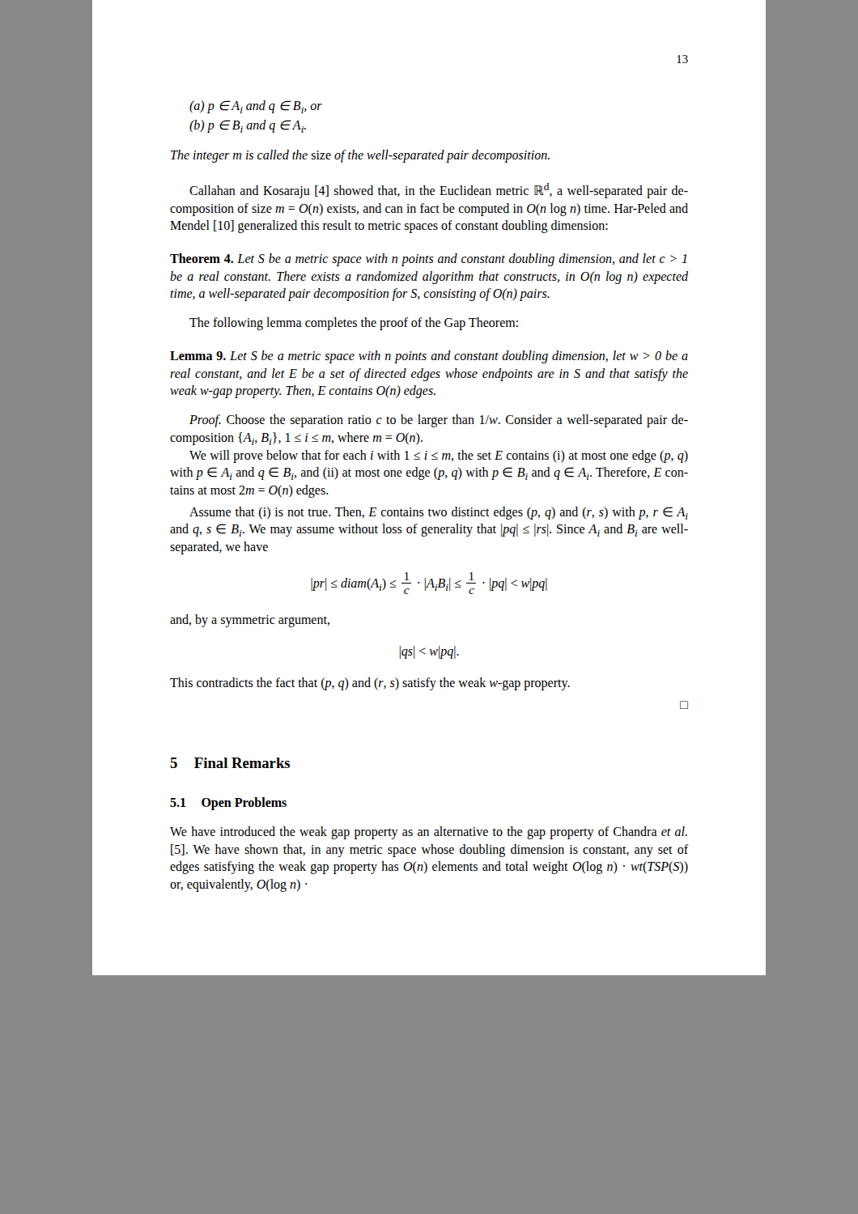13
(a) p ∈ Ai and q ∈ Bi, or
(b) p ∈ Bi and q ∈ Ai.
The integer m is called the size of the well-separated pair decomposition.
Callahan and Kosaraju [4] showed that, in the Euclidean metric ℝd, a well-separated pair decomposition of size m = O(n) exists, and can in fact be computed in O(n log n) time. Har-Peled and Mendel [10] generalized this result to metric spaces of constant doubling dimension:
Theorem 4. Let S be a metric space with n points and constant doubling dimension, and let c > 1 be a real constant. There exists a randomized algorithm that constructs, in O(n log n) expected time, a well-separated pair decomposition for S, consisting of O(n) pairs.
The following lemma completes the proof of the Gap Theorem:
Lemma 9. Let S be a metric space with n points and constant doubling dimension, let w > 0 be a real constant, and let E be a set of directed edges whose endpoints are in S and that satisfy the weak w-gap property. Then, E contains O(n) edges.
Proof. Choose the separation ratio c to be larger than 1/w. Consider a well-separated pair decomposition {Ai, Bi}, 1 ≤ i ≤ m, where m = O(n).
We will prove below that for each i with 1 ≤ i ≤ m, the set E contains (i) at most one edge (p, q) with p ∈ Ai and q ∈ Bi, and (ii) at most one edge (p, q) with p ∈ Bi and q ∈ Ai. Therefore, E contains at most 2m = O(n) edges.
Assume that (i) is not true. Then, E contains two distinct edges (p, q) and (r, s) with p, r ∈ Ai and q, s ∈ Bi. We may assume without loss of generality that |pq| ≤ |rs|. Since Ai and Bi are well-separated, we have
|pr| ≤ diam(Ai) ≤ 1 c · |AiBi| ≤ 1 c · |pq| < w|pq|
and, by a symmetric argument,
|qs| < w|pq|.
This contradicts the fact that (p, q) and (r, s) satisfy the weak w-gap property.
□
5 Final Remarks
5.1 Open Problems
We have introduced the weak gap property as an alternative to the gap property of Chandra et al. [5]. We have shown that, in any metric space whose doubling dimension is constant, any set of edges satisfying the weak gap property has O(n) elements and total weight O(log n) · wt(TSP(S)) or, equivalently, O(log n) ·